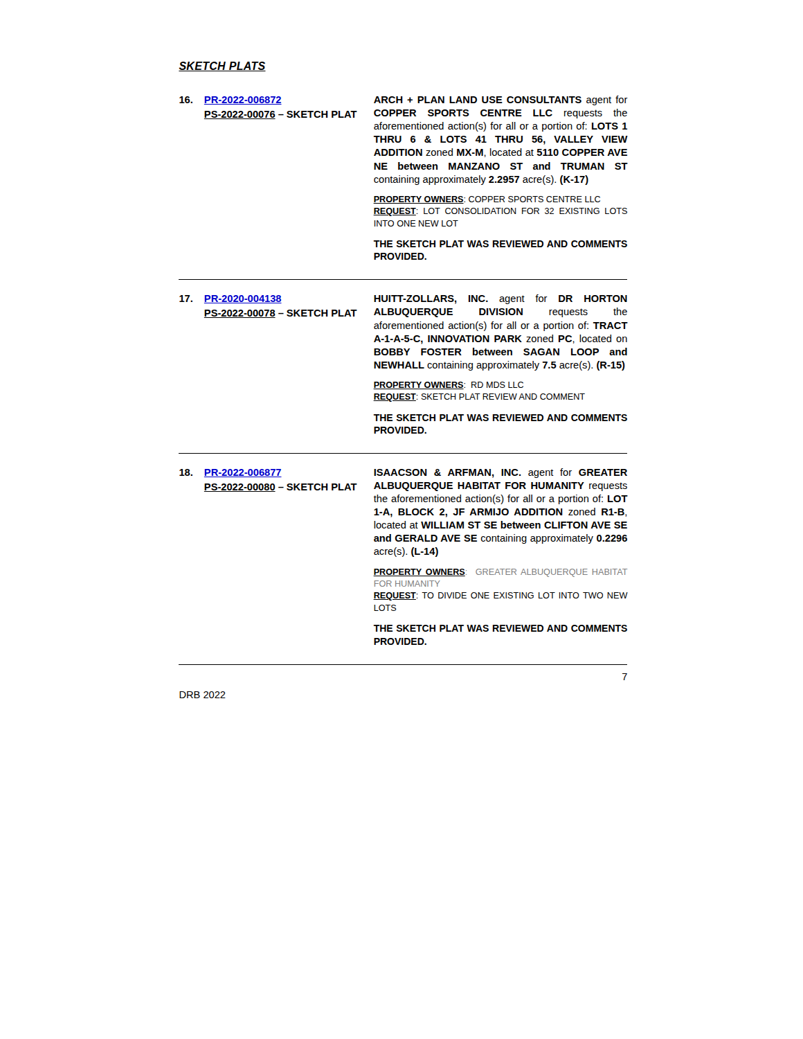SKETCH PLATS
| 16. | PR-2022-006872 PS-2022-00076 – SKETCH PLAT | ARCH + PLAN LAND USE CONSULTANTS agent for COPPER SPORTS CENTRE LLC requests the aforementioned action(s) for all or a portion of: LOTS 1 THRU 6 & LOTS 41 THRU 56, VALLEY VIEW ADDITION zoned MX-M , located at 5110 COPPER AVE NE between MANZANO ST and TRUMAN ST containing approximately 2.2957 acre(s). (K-17) PROPERTY OWNERS : COPPER SPORTS CENTRE LLC REQUEST : LOT CONSOLIDATION FOR 32 EXISTING LOTS INTO ONE NEW LOT THE SKETCH PLAT WAS REVIEWED AND COMMENTS PROVIDED. |
| 17. | PR-2020-004138 PS-2022-00078 – SKETCH PLAT | HUITT-ZOLLARS, INC. agent for DR HORTON ALBUQUERQUE DIVISION requests the aforementioned action(s) for all or a portion of: TRACT A-1-A-5-C, INNOVATION PARK zoned PC , located on BOBBY FOSTER between SAGAN LOOP and NEWHALL containing approximately 7.5 acre(s). (R-15) PROPERTY OWNERS : RD MDS LLC REQUEST : SKETCH PLAT REVIEW AND COMMENT THE SKETCH PLAT WAS REVIEWED AND COMMENTS PROVIDED. |
| 18. | PR-2022-006877 PS-2022-00080 – SKETCH PLAT | ISAACSON & ARFMAN, INC. agent for GREATER ALBUQUERQUE HABITAT FOR HUMANITY requests the aforementioned action(s) for all or a portion of: LOT 1-A, BLOCK 2, JF ARMIJO ADDITION zoned R1-B , located at WILLIAM ST SE between CLIFTON AVE SE and GERALD AVE SE containing approximately 0.2296 acre(s). (L-14) PROPERTY OWNERS : GREATER ALBUQUERQUE HABITAT FOR HUMANITY REQUEST : TO DIVIDE ONE EXISTING LOT INTO TWO NEW LOTS THE SKETCH PLAT WAS REVIEWED AND COMMENTS PROVIDED. |
7
DRB 2022